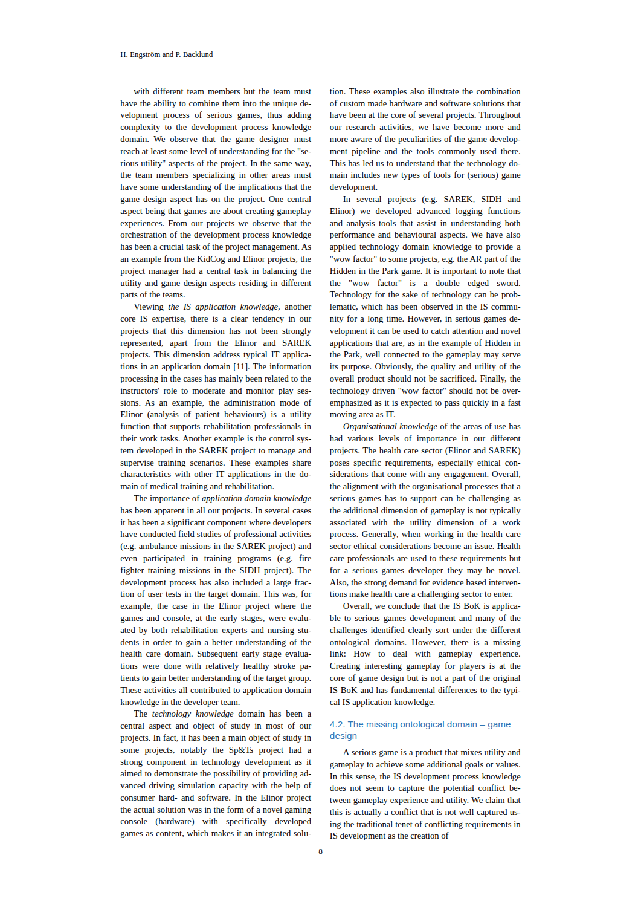H. Engström and P. Backlund
with different team members but the team must have the ability to combine them into the unique development process of serious games, thus adding complexity to the development process knowledge domain. We observe that the game designer must reach at least some level of understanding for the "serious utility" aspects of the project. In the same way, the team members specializing in other areas must have some understanding of the implications that the game design aspect has on the project. One central aspect being that games are about creating gameplay experiences. From our projects we observe that the orchestration of the development process knowledge has been a crucial task of the project management. As an example from the KidCog and Elinor projects, the project manager had a central task in balancing the utility and game design aspects residing in different parts of the teams.
Viewing the IS application knowledge, another core IS expertise, there is a clear tendency in our projects that this dimension has not been strongly represented, apart from the Elinor and SAREK projects. This dimension address typical IT applications in an application domain [11]. The information processing in the cases has mainly been related to the instructors' role to moderate and monitor play sessions. As an example, the administration mode of Elinor (analysis of patient behaviours) is a utility function that supports rehabilitation professionals in their work tasks. Another example is the control system developed in the SAREK project to manage and supervise training scenarios. These examples share characteristics with other IT applications in the domain of medical training and rehabilitation.
The importance of application domain knowledge has been apparent in all our projects. In several cases it has been a significant component where developers have conducted field studies of professional activities (e.g. ambulance missions in the SAREK project) and even participated in training programs (e.g. fire fighter training missions in the SIDH project). The development process has also included a large fraction of user tests in the target domain. This was, for example, the case in the Elinor project where the games and console, at the early stages, were evaluated by both rehabilitation experts and nursing students in order to gain a better understanding of the health care domain. Subsequent early stage evaluations were done with relatively healthy stroke patients to gain better understanding of the target group. These activities all contributed to application domain knowledge in the developer team.
The technology knowledge domain has been a central aspect and object of study in most of our projects. In fact, it has been a main object of study in some projects, notably the Sp&Ts project had a strong component in technology development as it aimed to demonstrate the possibility of providing advanced driving simulation capacity with the help of consumer hard- and software. In the Elinor project the actual solution was in the form of a novel gaming console (hardware) with specifically developed games as content, which makes it an integrated solution. These examples also illustrate the combination of custom made hardware and software solutions that have been at the core of several projects. Throughout our research activities, we have become more and more aware of the peculiarities of the game development pipeline and the tools commonly used there. This has led us to understand that the technology domain includes new types of tools for (serious) game development.
In several projects (e.g. SAREK, SIDH and Elinor) we developed advanced logging functions and analysis tools that assist in understanding both performance and behavioural aspects. We have also applied technology domain knowledge to provide a "wow factor" to some projects, e.g. the AR part of the Hidden in the Park game. It is important to note that the "wow factor" is a double edged sword. Technology for the sake of technology can be problematic, which has been observed in the IS community for a long time. However, in serious games development it can be used to catch attention and novel applications that are, as in the example of Hidden in the Park, well connected to the gameplay may serve its purpose. Obviously, the quality and utility of the overall product should not be sacrificed. Finally, the technology driven "wow factor" should not be over-emphasized as it is expected to pass quickly in a fast moving area as IT.
Organisational knowledge of the areas of use has had various levels of importance in our different projects. The health care sector (Elinor and SAREK) poses specific requirements, especially ethical considerations that come with any engagement. Overall, the alignment with the organisational processes that a serious games has to support can be challenging as the additional dimension of gameplay is not typically associated with the utility dimension of a work process. Generally, when working in the health care sector ethical considerations become an issue. Health care professionals are used to these requirements but for a serious games developer they may be novel. Also, the strong demand for evidence based interventions make health care a challenging sector to enter.
Overall, we conclude that the IS BoK is applicable to serious games development and many of the challenges identified clearly sort under the different ontological domains. However, there is a missing link: How to deal with gameplay experience. Creating interesting gameplay for players is at the core of game design but is not a part of the original IS BoK and has fundamental differences to the typical IS application knowledge.
4.2. The missing ontological domain – game design
A serious game is a product that mixes utility and gameplay to achieve some additional goals or values. In this sense, the IS development process knowledge does not seem to capture the potential conflict between gameplay experience and utility. We claim that this is actually a conflict that is not well captured using the traditional tenet of conflicting requirements in IS development as the creation of
8